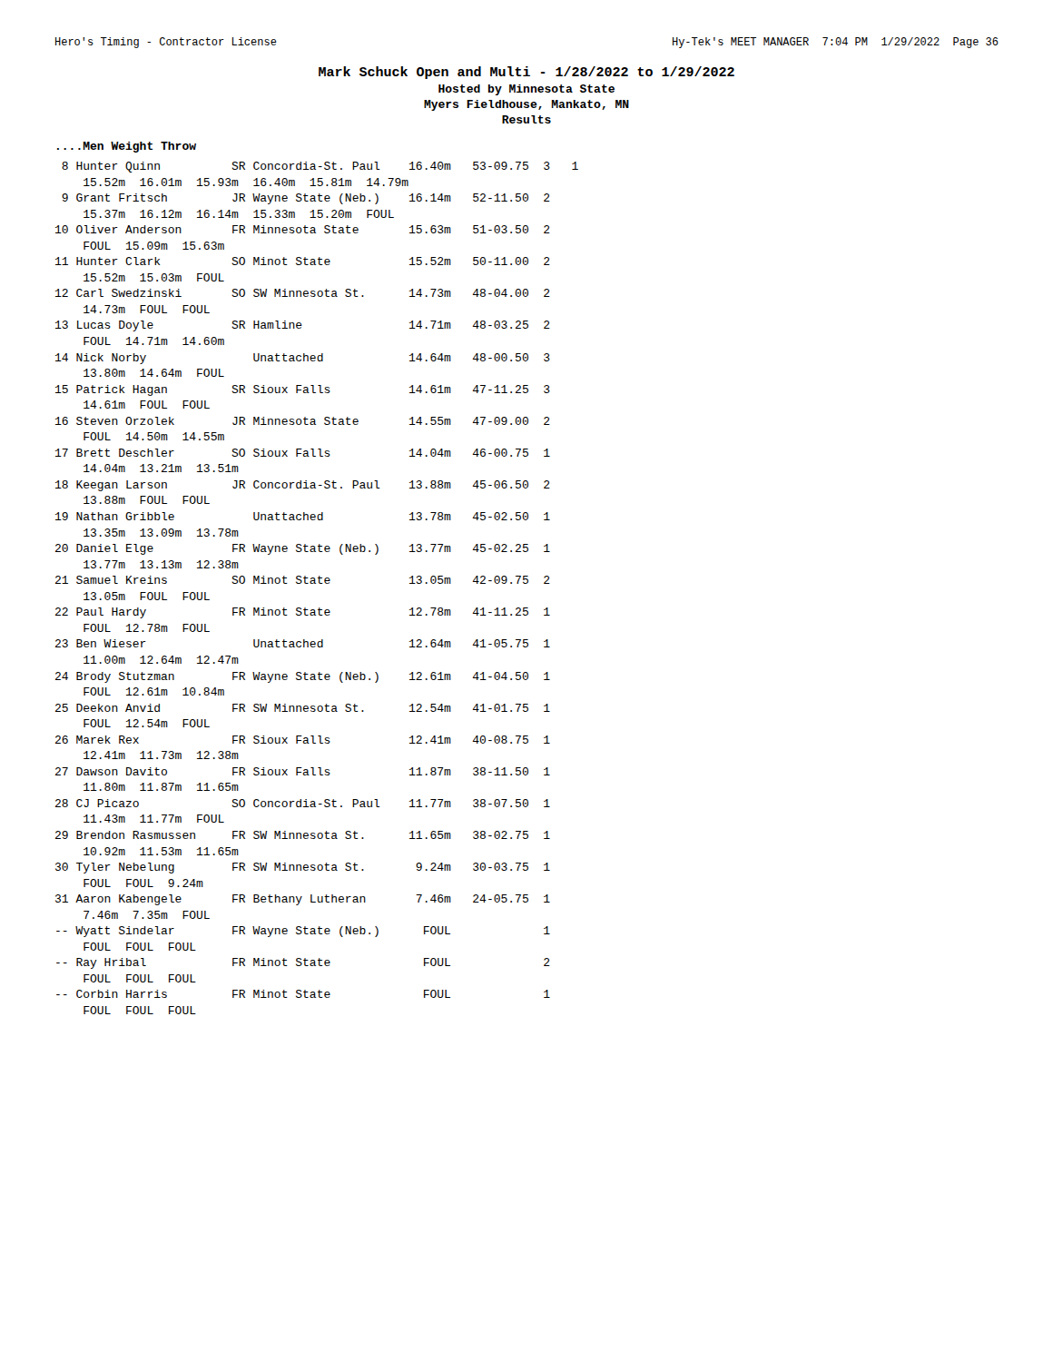Hero's Timing - Contractor License Hy-Tek's MEET MANAGER 7:04 PM 1/29/2022 Page 36
Mark Schuck Open and Multi - 1/28/2022 to 1/29/2022
Hosted by Minnesota State
Myers Fieldhouse, Mankato, MN
Results
....Men Weight Throw
 8 Hunter Quinn          SR Concordia-St. Paul    16.40m   53-09.75  3   1
    15.52m  16.01m  15.93m  16.40m  15.81m  14.79m
 9 Grant Fritsch         JR Wayne State (Neb.)    16.14m   52-11.50  2
    15.37m  16.12m  16.14m  15.33m  15.20m  FOUL
10 Oliver Anderson       FR Minnesota State       15.63m   51-03.50  2
    FOUL  15.09m  15.63m
11 Hunter Clark          SO Minot State           15.52m   50-11.00  2
    15.52m  15.03m  FOUL
12 Carl Swedzinski       SO SW Minnesota St.      14.73m   48-04.00  2
    14.73m  FOUL  FOUL
13 Lucas Doyle           SR Hamline               14.71m   48-03.25  2
    FOUL  14.71m  14.60m
14 Nick Norby               Unattached            14.64m   48-00.50  3
    13.80m  14.64m  FOUL
15 Patrick Hagan         SR Sioux Falls           14.61m   47-11.25  3
    14.61m  FOUL  FOUL
16 Steven Orzolek        JR Minnesota State       14.55m   47-09.00  2
    FOUL  14.50m  14.55m
17 Brett Deschler        SO Sioux Falls           14.04m   46-00.75  1
    14.04m  13.21m  13.51m
18 Keegan Larson         JR Concordia-St. Paul    13.88m   45-06.50  2
    13.88m  FOUL  FOUL
19 Nathan Gribble           Unattached            13.78m   45-02.50  1
    13.35m  13.09m  13.78m
20 Daniel Elge           FR Wayne State (Neb.)    13.77m   45-02.25  1
    13.77m  13.13m  12.38m
21 Samuel Kreins         SO Minot State           13.05m   42-09.75  2
    13.05m  FOUL  FOUL
22 Paul Hardy            FR Minot State           12.78m   41-11.25  1
    FOUL  12.78m  FOUL
23 Ben Wieser               Unattached            12.64m   41-05.75  1
    11.00m  12.64m  12.47m
24 Brody Stutzman        FR Wayne State (Neb.)    12.61m   41-04.50  1
    FOUL  12.61m  10.84m
25 Deekon Anvid          FR SW Minnesota St.      12.54m   41-01.75  1
    FOUL  12.54m  FOUL
26 Marek Rex             FR Sioux Falls           12.41m   40-08.75  1
    12.41m  11.73m  12.38m
27 Dawson Davito         FR Sioux Falls           11.87m   38-11.50  1
    11.80m  11.87m  11.65m
28 CJ Picazo             SO Concordia-St. Paul    11.77m   38-07.50  1
    11.43m  11.77m  FOUL
29 Brendon Rasmussen     FR SW Minnesota St.      11.65m   38-02.75  1
    10.92m  11.53m  11.65m
30 Tyler Nebelung        FR SW Minnesota St.       9.24m   30-03.75  1
    FOUL  FOUL  9.24m
31 Aaron Kabengele       FR Bethany Lutheran       7.46m   24-05.75  1
    7.46m  7.35m  FOUL
-- Wyatt Sindelar        FR Wayne State (Neb.)      FOUL             1
    FOUL  FOUL  FOUL
-- Ray Hribal            FR Minot State             FOUL             2
    FOUL  FOUL  FOUL
-- Corbin Harris         FR Minot State             FOUL             1
    FOUL  FOUL  FOUL